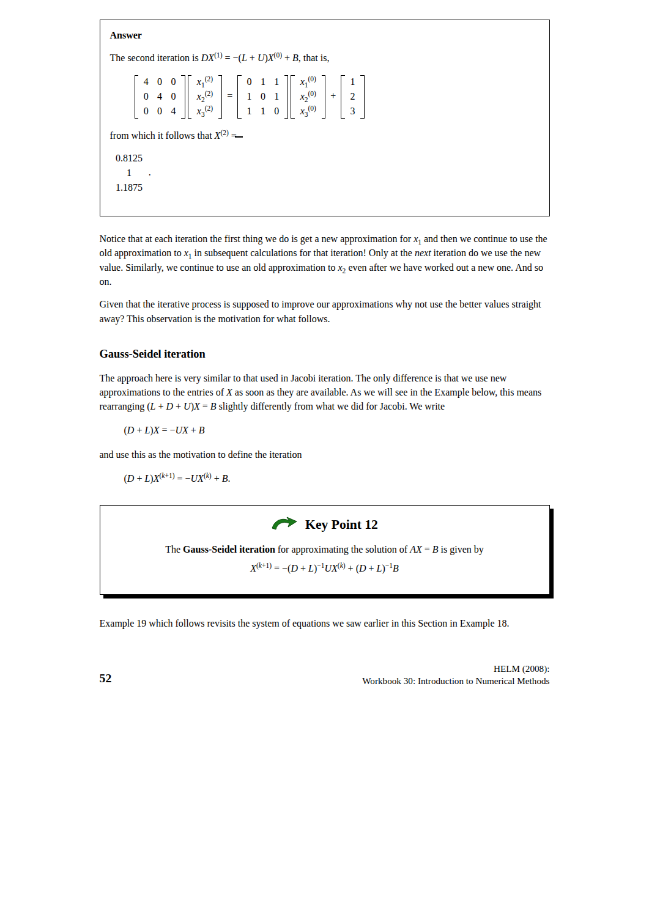Answer
The second iteration is DX(1) = −(L + U)X(0) + B, that is,
| 4 | 0 | 0 |
| 0 | 4 | 0 |
| 0 | 0 | 4 |
| x 1 (2) |
| x 2 (2) |
| x 3 (2) |
=
| 0 | 1 | 1 |
| 1 | 0 | 1 |
| 1 | 1 | 0 |
| x 1 (0) |
| x 2 (0) |
| x 3 (0) |
+
| 1 |
| 2 |
| 3 |
from which it follows that X(2) =
| 0.8125 |
| 1 |
| 1.1875 |
.
Notice that at each iteration the first thing we do is get a new approximation for x1 and then we continue to use the old approximation to x1 in subsequent calculations for that iteration! Only at the next iteration do we use the new value. Similarly, we continue to use an old approximation to x2 even after we have worked out a new one. And so on.
Given that the iterative process is supposed to improve our approximations why not use the better values straight away? This observation is the motivation for what follows.
Gauss-Seidel iteration
The approach here is very similar to that used in Jacobi iteration. The only difference is that we use new approximations to the entries of X as soon as they are available. As we will see in the Example below, this means rearranging (L + D + U)X = B slightly differently from what we did for Jacobi. We write
(D + L)X = −UX + B
and use this as the motivation to define the iteration
(D + L)X(k+1) = −UX(k) + B.
Key Point 12
The Gauss-Seidel iteration for approximating the solution of AX = B is given by
X(k+1) = −(D + L)−1UX(k) + (D + L)−1B
Example 19 which follows revisits the system of equations we saw earlier in this Section in Example 18.
52
HELM (2008):
Workbook 30: Introduction to Numerical Methods